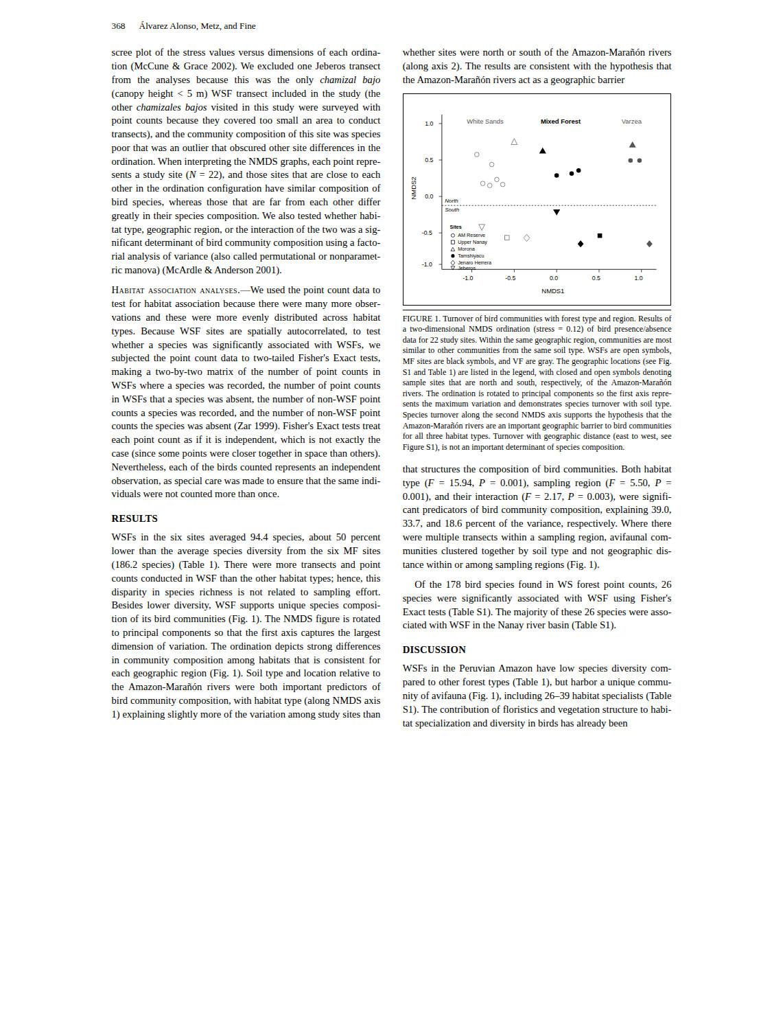368 Álvarez Alonso, Metz, and Fine
scree plot of the stress values versus dimensions of each ordination (McCune & Grace 2002). We excluded one Jeberos transect from the analyses because this was the only chamizal bajo (canopy height < 5 m) WSF transect included in the study (the other chamizales bajos visited in this study were surveyed with point counts because they covered too small an area to conduct transects), and the community composition of this site was species poor that was an outlier that obscured other site differences in the ordination. When interpreting the NMDS graphs, each point represents a study site (N = 22), and those sites that are close to each other in the ordination configuration have similar composition of bird species, whereas those that are far from each other differ greatly in their species composition. We also tested whether habitat type, geographic region, or the interaction of the two was a significant determinant of bird community composition using a factorial analysis of variance (also called permutational or nonparametric manova) (McArdle & Anderson 2001).
Habitat association analyses.—We used the point count data to test for habitat association because there were many more observations and these were more evenly distributed across habitat types. Because WSF sites are spatially autocorrelated, to test whether a species was significantly associated with WSFs, we subjected the point count data to two-tailed Fisher's Exact tests, making a two-by-two matrix of the number of point counts in WSFs where a species was recorded, the number of point counts in WSFs that a species was absent, the number of non-WSF point counts a species was recorded, and the number of non-WSF point counts the species was absent (Zar 1999). Fisher's Exact tests treat each point count as if it is independent, which is not exactly the case (since some points were closer together in space than others). Nevertheless, each of the birds counted represents an independent observation, as special care was made to ensure that the same individuals were not counted more than once.
RESULTS
WSFs in the six sites averaged 94.4 species, about 50 percent lower than the average species diversity from the six MF sites (186.2 species) (Table 1). There were more transects and point counts conducted in WSF than the other habitat types; hence, this disparity in species richness is not related to sampling effort. Besides lower diversity, WSF supports unique species composition of its bird communities (Fig. 1). The NMDS figure is rotated to principal components so that the first axis captures the largest dimension of variation. The ordination depicts strong differences in community composition among habitats that is consistent for each geographic region (Fig. 1). Soil type and location relative to the Amazon-Marañón rivers were both important predictors of bird community composition, with habitat type (along NMDS axis 1) explaining slightly more of the variation among study sites than whether sites were north or south of the Amazon-Marañón rivers (along axis 2). The results are consistent with the hypothesis that the Amazon-Marañón rivers act as a geographic barrier
1.0 0.5 0.0 -0.5 -1.0 -1.0 -0.5 0.0 0.5 1.0 NMDS1 NMDS2 North South White Sands Mixed Forest Varzea Sites AM Reserve Upper Nanay Morona Tamshiyacu Jenaro Herrera Jeberos
FIGURE 1. Turnover of bird communities with forest type and region. Results of a two-dimensional NMDS ordination (stress = 0.12) of bird presence/absence data for 22 study sites. Within the same geographic region, communities are most similar to other communities from the same soil type. WSFs are open symbols, MF sites are black symbols, and VF are gray. The geographic locations (see Fig. S1 and Table 1) are listed in the legend, with closed and open symbols denoting sample sites that are north and south, respectively, of the Amazon-Marañón rivers. The ordination is rotated to principal components so the first axis represents the maximum variation and demonstrates species turnover with soil type. Species turnover along the second NMDS axis supports the hypothesis that the Amazon-Marañón rivers are an important geographic barrier to bird communities for all three habitat types. Turnover with geographic distance (east to west, see Figure S1), is not an important determinant of species composition.
that structures the composition of bird communities. Both habitat type (F = 15.94, P = 0.001), sampling region (F = 5.50, P = 0.001), and their interaction (F = 2.17, P = 0.003), were significant predicators of bird community composition, explaining 39.0, 33.7, and 18.6 percent of the variance, respectively. Where there were multiple transects within a sampling region, avifaunal communities clustered together by soil type and not geographic distance within or among sampling regions (Fig. 1).
Of the 178 bird species found in WS forest point counts, 26 species were significantly associated with WSF using Fisher's Exact tests (Table S1). The majority of these 26 species were associated with WSF in the Nanay river basin (Table S1).
DISCUSSION
WSFs in the Peruvian Amazon have low species diversity compared to other forest types (Table 1), but harbor a unique community of avifauna (Fig. 1), including 26–39 habitat specialists (Table S1). The contribution of floristics and vegetation structure to habitat specialization and diversity in birds has already been